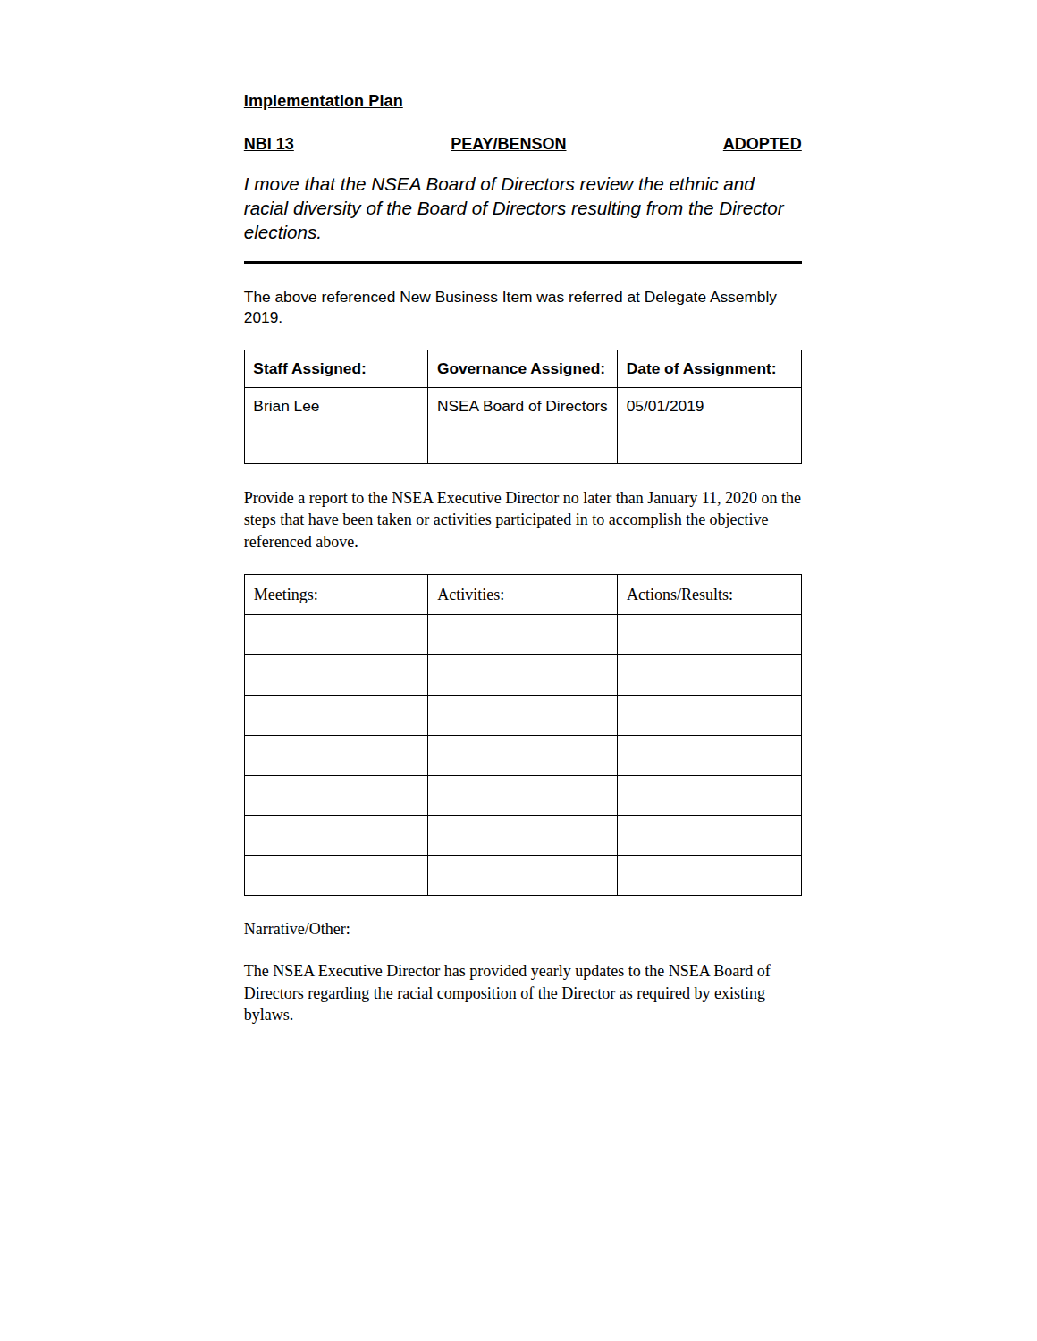Implementation Plan
NBI 13 PEAY/BENSON ADOPTED
I move that the NSEA Board of Directors review the ethnic and racial diversity of the Board of Directors resulting from the Director elections.
The above referenced New Business Item was referred at Delegate Assembly 2019.
| Staff Assigned: | Governance Assigned: | Date of Assignment: |
| --- | --- | --- |
| Brian Lee | NSEA Board of Directors | 05/01/2019 |
Provide a report to the NSEA Executive Director no later than January 11, 2020 on the steps that have been taken or activities participated in to accomplish the objective referenced above.
| Meetings: | Activities: | Actions/Results: |
| --- | --- | --- |
Narrative/Other:
The NSEA Executive Director has provided yearly updates to the NSEA Board of Directors regarding the racial composition of the Director as required by existing bylaws.